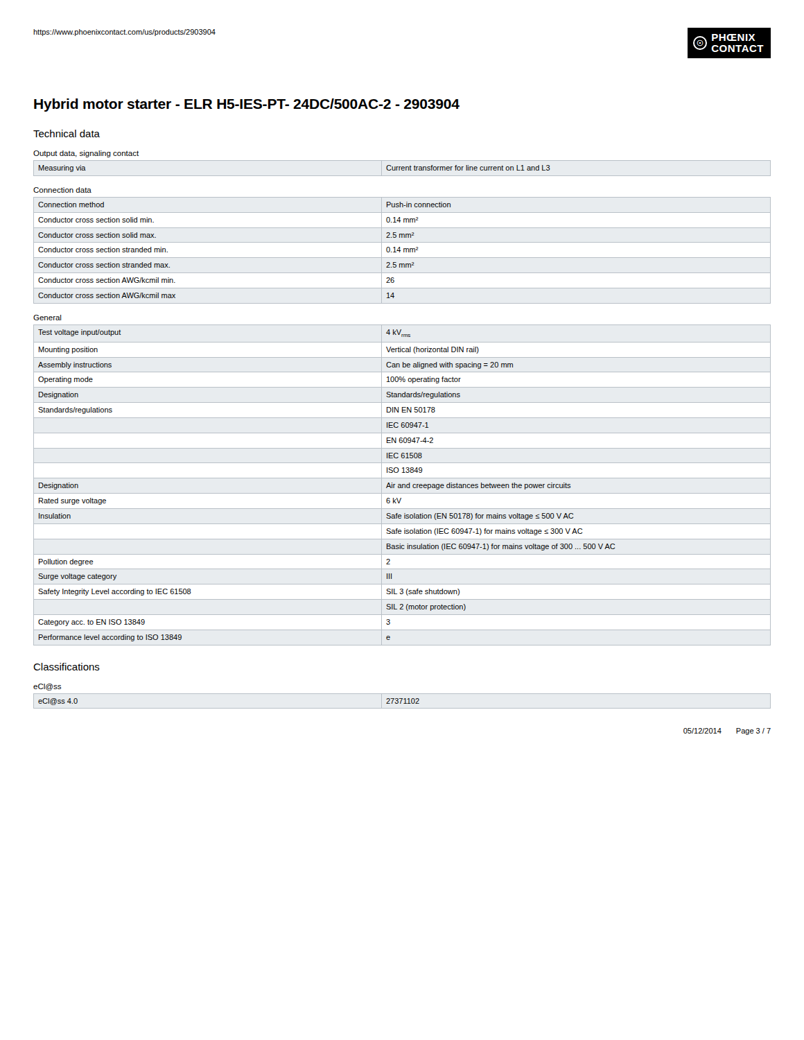https://www.phoenixcontact.com/us/products/2903904
☉PHŒNIX
CONTACT
Hybrid motor starter - ELR H5-IES-PT- 24DC/500AC-2 - 2903904
Technical data
Output data, signaling contact
| Measuring via | Current transformer for line current on L1 and L3 |
Connection data
| Connection method | Push-in connection |
| Conductor cross section solid min. | 0.14 mm² |
| Conductor cross section solid max. | 2.5 mm² |
| Conductor cross section stranded min. | 0.14 mm² |
| Conductor cross section stranded max. | 2.5 mm² |
| Conductor cross section AWG/kcmil min. | 26 |
| Conductor cross section AWG/kcmil max | 14 |
General
| Test voltage input/output | 4 kV rms |
| Mounting position | Vertical (horizontal DIN rail) |
| Assembly instructions | Can be aligned with spacing = 20 mm |
| Operating mode | 100% operating factor |
| Designation | Standards/regulations |
| Standards/regulations | DIN EN 50178 |
| | IEC 60947-1 |
| | EN 60947-4-2 |
| | IEC 61508 |
| | ISO 13849 |
| Designation | Air and creepage distances between the power circuits |
| Rated surge voltage | 6 kV |
| Insulation | Safe isolation (EN 50178) for mains voltage ≤ 500 V AC |
| | Safe isolation (IEC 60947-1) for mains voltage ≤ 300 V AC |
| | Basic insulation (IEC 60947-1) for mains voltage of 300 ... 500 V AC |
| Pollution degree | 2 |
| Surge voltage category | III |
| Safety Integrity Level according to IEC 61508 | SIL 3 (safe shutdown) |
| | SIL 2 (motor protection) |
| Category acc. to EN ISO 13849 | 3 |
| Performance level according to ISO 13849 | e |
Classifications
eCl@ss
| eCl@ss 4.0 | 27371102 |
05/12/2014 Page 3 / 7